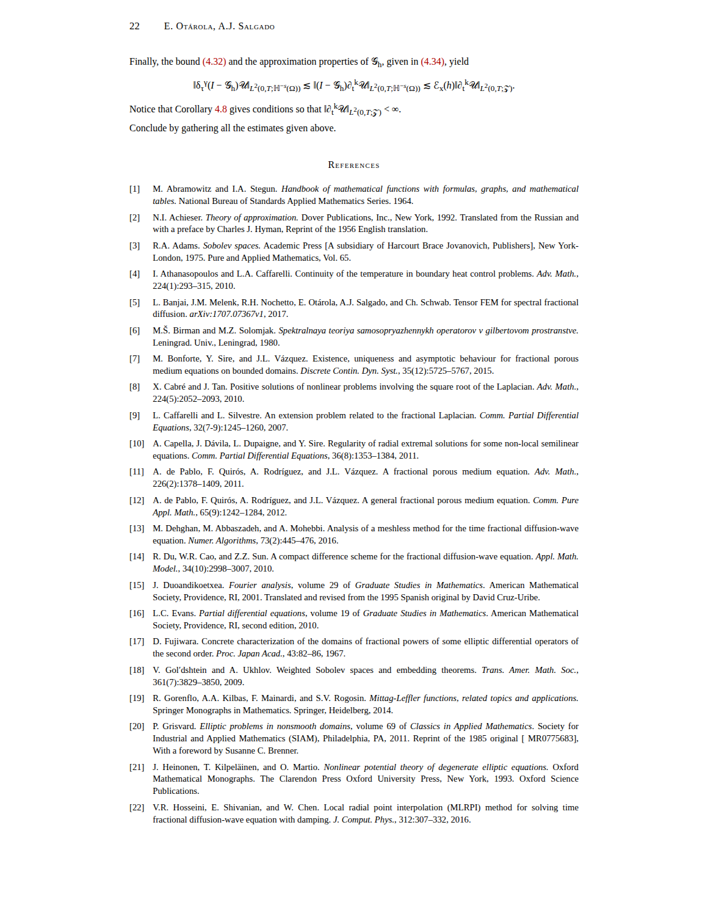22 E. Otárola, A.J. Salgado
Finally, the bound (4.32) and the approximation properties of 𝒢h, given in (4.34), yield
‖δτγ(I − 𝒢h)𝒰‖L2(0,T;ℍ−s(Ω)) ≲ ‖(I − 𝒢h)∂tk𝒰‖L2(0,T;ℍ−s(Ω)) ≲ ℰx(h)‖∂tk𝒰‖L2(0,T;𝒵).
Notice that Corollary 4.8 gives conditions so that ‖∂tk𝒰‖L2(0,T;𝒵) < ∞.
Conclude by gathering all the estimates given above.
References
[1] M. Abramowitz and I.A. Stegun. Handbook of mathematical functions with formulas, graphs, and mathematical tables. National Bureau of Standards Applied Mathematics Series. 1964.
[2] N.I. Achieser. Theory of approximation. Dover Publications, Inc., New York, 1992. Translated from the Russian and with a preface by Charles J. Hyman, Reprint of the 1956 English translation.
[3] R.A. Adams. Sobolev spaces. Academic Press [A subsidiary of Harcourt Brace Jovanovich, Publishers], New York-London, 1975. Pure and Applied Mathematics, Vol. 65.
[4] I. Athanasopoulos and L.A. Caffarelli. Continuity of the temperature in boundary heat control problems. Adv. Math., 224(1):293–315, 2010.
[5] L. Banjai, J.M. Melenk, R.H. Nochetto, E. Otárola, A.J. Salgado, and Ch. Schwab. Tensor FEM for spectral fractional diffusion. arXiv:1707.07367v1, 2017.
[6] M.Š. Birman and M.Z. Solomjak. Spektralnaya teoriya samosopryazhennykh operatorov v gilbertovom prostranstve. Leningrad. Univ., Leningrad, 1980.
[7] M. Bonforte, Y. Sire, and J.L. Vázquez. Existence, uniqueness and asymptotic behaviour for fractional porous medium equations on bounded domains. Discrete Contin. Dyn. Syst., 35(12):5725–5767, 2015.
[8] X. Cabré and J. Tan. Positive solutions of nonlinear problems involving the square root of the Laplacian. Adv. Math., 224(5):2052–2093, 2010.
[9] L. Caffarelli and L. Silvestre. An extension problem related to the fractional Laplacian. Comm. Partial Differential Equations, 32(7-9):1245–1260, 2007.
[10] A. Capella, J. Dávila, L. Dupaigne, and Y. Sire. Regularity of radial extremal solutions for some non-local semilinear equations. Comm. Partial Differential Equations, 36(8):1353–1384, 2011.
[11] A. de Pablo, F. Quirós, A. Rodríguez, and J.L. Vázquez. A fractional porous medium equation. Adv. Math., 226(2):1378–1409, 2011.
[12] A. de Pablo, F. Quirós, A. Rodríguez, and J.L. Vázquez. A general fractional porous medium equation. Comm. Pure Appl. Math., 65(9):1242–1284, 2012.
[13] M. Dehghan, M. Abbaszadeh, and A. Mohebbi. Analysis of a meshless method for the time fractional diffusion-wave equation. Numer. Algorithms, 73(2):445–476, 2016.
[14] R. Du, W.R. Cao, and Z.Z. Sun. A compact difference scheme for the fractional diffusion-wave equation. Appl. Math. Model., 34(10):2998–3007, 2010.
[15] J. Duoandikoetxea. Fourier analysis, volume 29 of Graduate Studies in Mathematics. American Mathematical Society, Providence, RI, 2001. Translated and revised from the 1995 Spanish original by David Cruz-Uribe.
[16] L.C. Evans. Partial differential equations, volume 19 of Graduate Studies in Mathematics. American Mathematical Society, Providence, RI, second edition, 2010.
[17] D. Fujiwara. Concrete characterization of the domains of fractional powers of some elliptic differential operators of the second order. Proc. Japan Acad., 43:82–86, 1967.
[18] V. Gol′dshtein and A. Ukhlov. Weighted Sobolev spaces and embedding theorems. Trans. Amer. Math. Soc., 361(7):3829–3850, 2009.
[19] R. Gorenflo, A.A. Kilbas, F. Mainardi, and S.V. Rogosin. Mittag-Leffler functions, related topics and applications. Springer Monographs in Mathematics. Springer, Heidelberg, 2014.
[20] P. Grisvard. Elliptic problems in nonsmooth domains, volume 69 of Classics in Applied Mathematics. Society for Industrial and Applied Mathematics (SIAM), Philadelphia, PA, 2011. Reprint of the 1985 original [ MR0775683], With a foreword by Susanne C. Brenner.
[21] J. Heinonen, T. Kilpeläinen, and O. Martio. Nonlinear potential theory of degenerate elliptic equations. Oxford Mathematical Monographs. The Clarendon Press Oxford University Press, New York, 1993. Oxford Science Publications.
[22] V.R. Hosseini, E. Shivanian, and W. Chen. Local radial point interpolation (MLRPI) method for solving time fractional diffusion-wave equation with damping. J. Comput. Phys., 312:307–332, 2016.